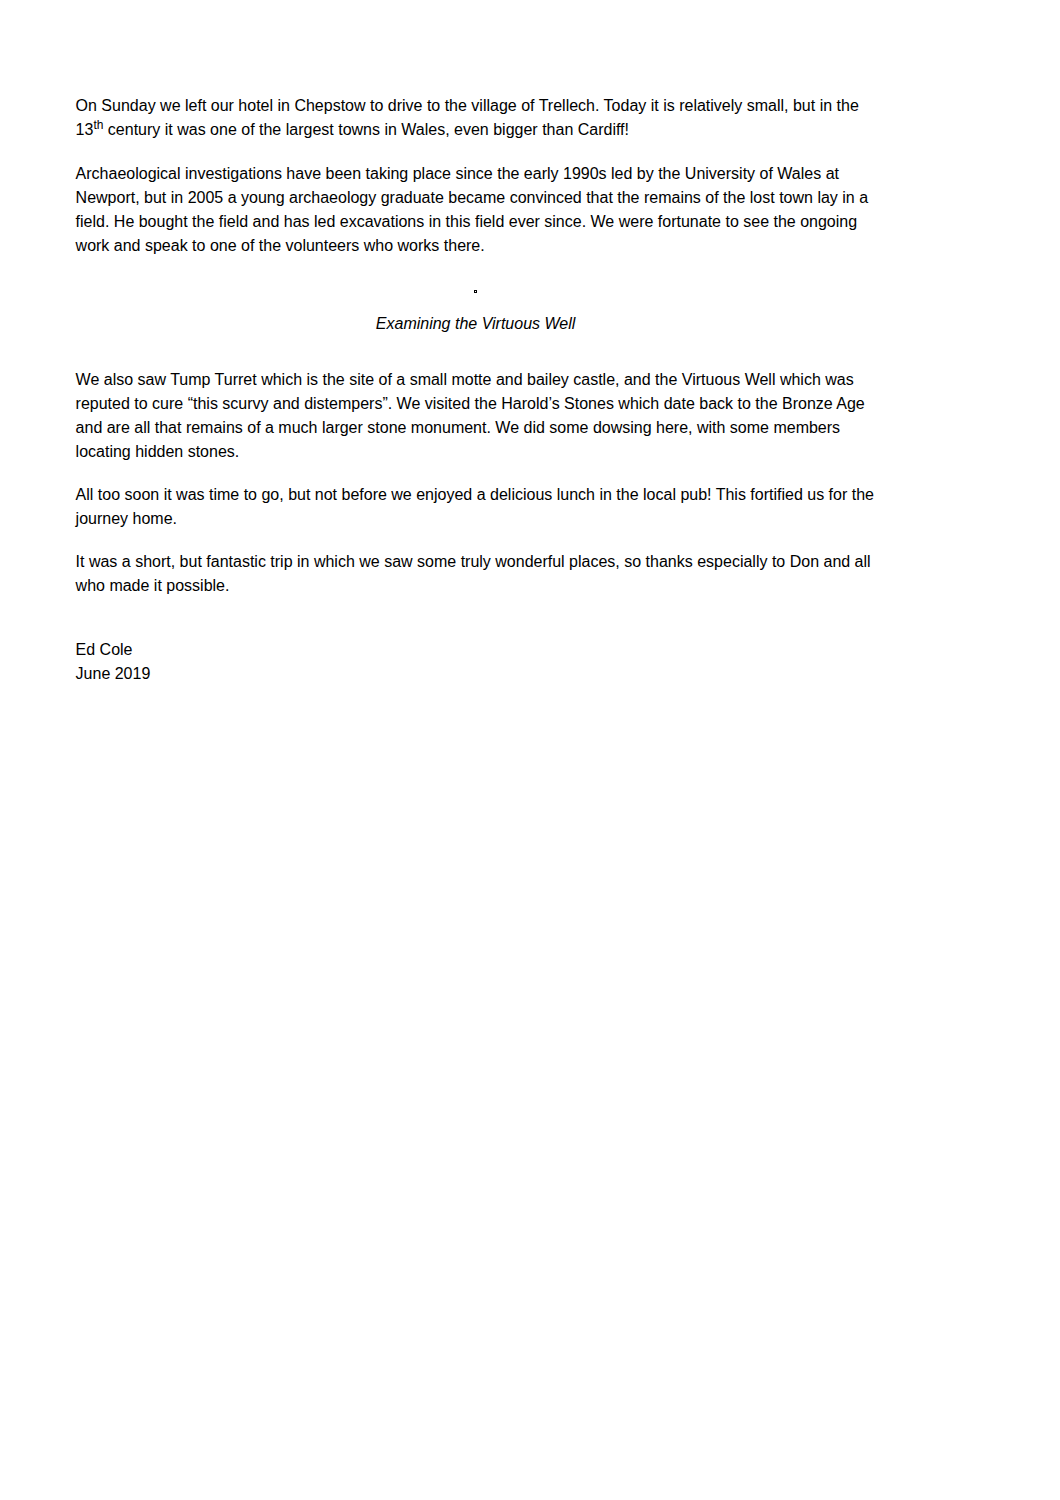On Sunday we left our hotel in Chepstow to drive to the village of Trellech. Today it is relatively small, but in the 13th century it was one of the largest towns in Wales, even bigger than Cardiff!
Archaeological investigations have been taking place since the early 1990s led by the University of Wales at Newport, but in 2005 a young archaeology graduate became convinced that the remains of the lost town lay in a field. He bought the field and has led excavations in this field ever since. We were fortunate to see the ongoing work and speak to one of the volunteers who works there.
Examining the Virtuous Well
We also saw Tump Turret which is the site of a small motte and bailey castle, and the Virtuous Well which was reputed to cure “this scurvy and distempers”. We visited the Harold’s Stones which date back to the Bronze Age and are all that remains of a much larger stone monument. We did some dowsing here, with some members locating hidden stones.
All too soon it was time to go, but not before we enjoyed a delicious lunch in the local pub! This fortified us for the journey home.
It was a short, but fantastic trip in which we saw some truly wonderful places, so thanks especially to Don and all who made it possible.
Ed Cole
June 2019